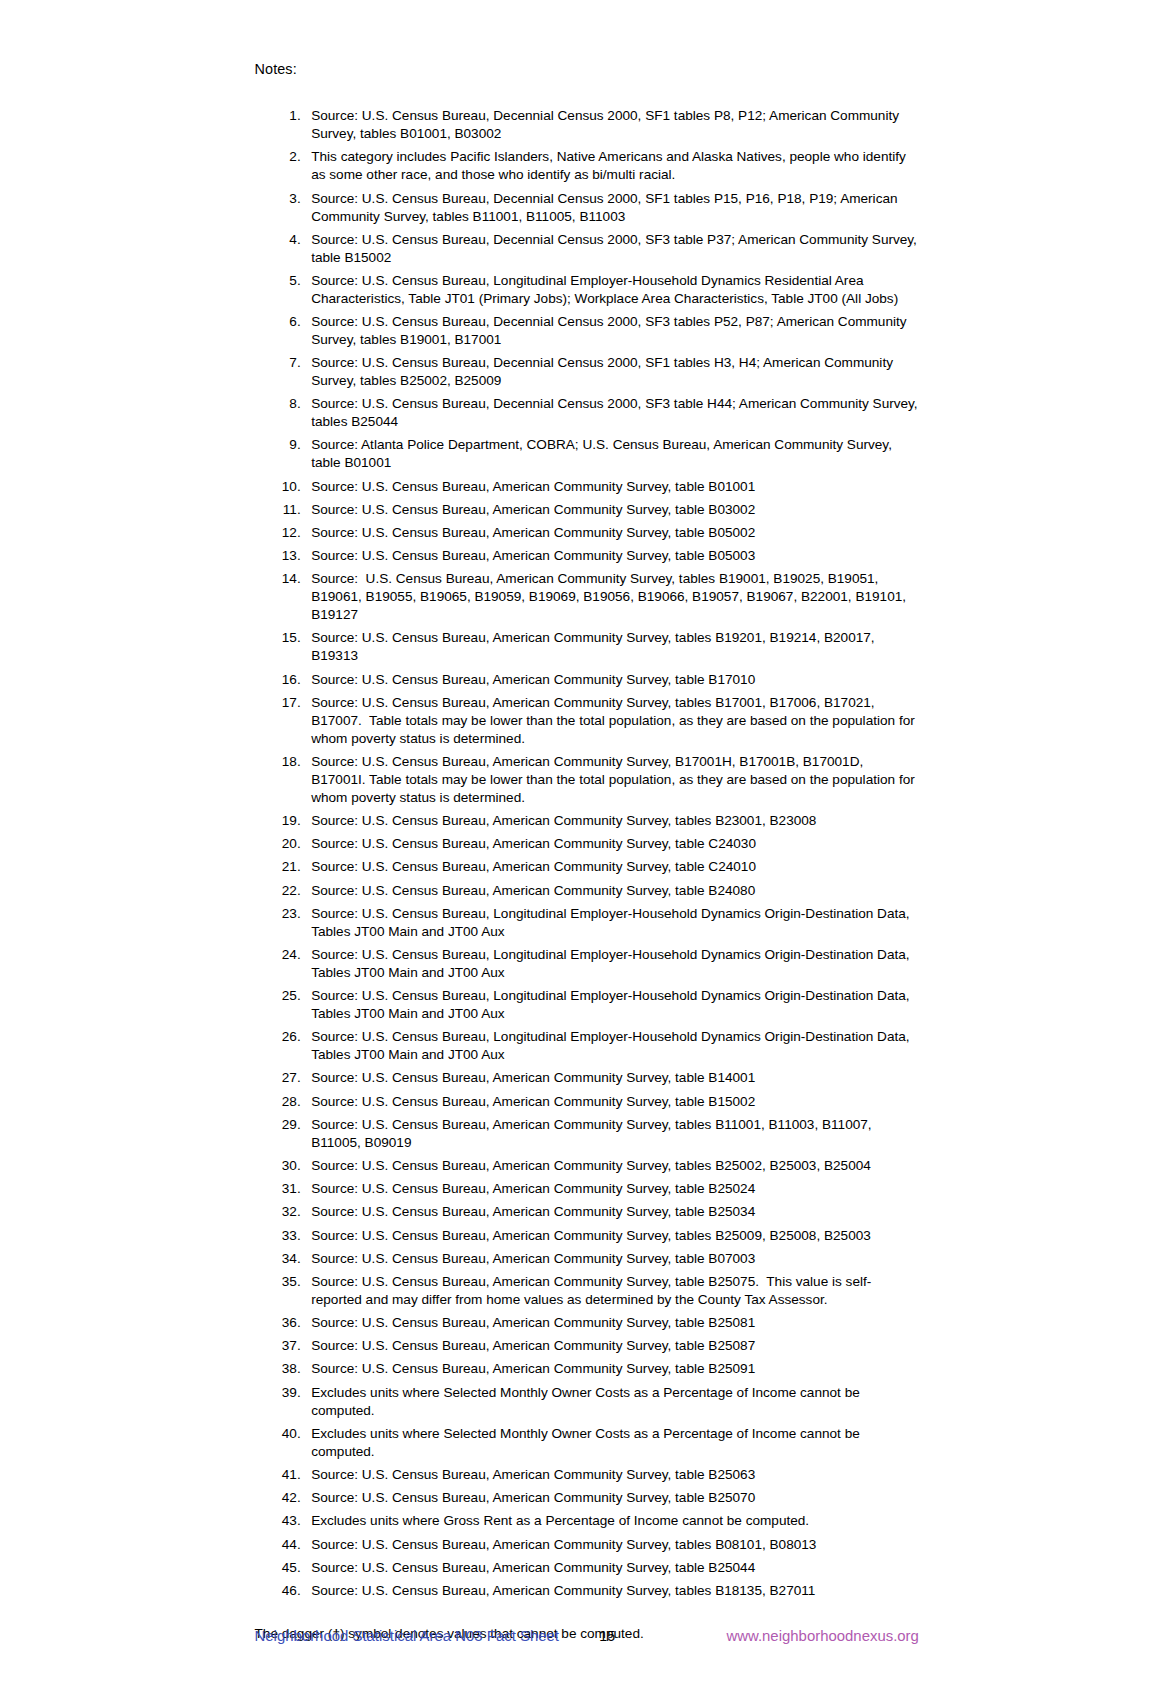Notes:
Source: U.S. Census Bureau, Decennial Census 2000, SF1 tables P8, P12; American Community Survey, tables B01001, B03002
This category includes Pacific Islanders, Native Americans and Alaska Natives, people who identify as some other race, and those who identify as bi/multi racial.
Source: U.S. Census Bureau, Decennial Census 2000, SF1 tables P15, P16, P18, P19; American Community Survey, tables B11001, B11005, B11003
Source: U.S. Census Bureau, Decennial Census 2000, SF3 table P37; American Community Survey, table B15002
Source: U.S. Census Bureau, Longitudinal Employer-Household Dynamics Residential Area Characteristics, Table JT01 (Primary Jobs); Workplace Area Characteristics, Table JT00 (All Jobs)
Source: U.S. Census Bureau, Decennial Census 2000, SF3 tables P52, P87; American Community Survey, tables B19001, B17001
Source: U.S. Census Bureau, Decennial Census 2000, SF1 tables H3, H4; American Community Survey, tables B25002, B25009
Source: U.S. Census Bureau, Decennial Census 2000, SF3 table H44; American Community Survey, tables B25044
Source: Atlanta Police Department, COBRA; U.S. Census Bureau, American Community Survey, table B01001
Source: U.S. Census Bureau, American Community Survey, table B01001
Source: U.S. Census Bureau, American Community Survey, table B03002
Source: U.S. Census Bureau, American Community Survey, table B05002
Source: U.S. Census Bureau, American Community Survey, table B05003
Source: U.S. Census Bureau, American Community Survey, tables B19001, B19025, B19051, B19061, B19055, B19065, B19059, B19069, B19056, B19066, B19057, B19067, B22001, B19101, B19127
Source: U.S. Census Bureau, American Community Survey, tables B19201, B19214, B20017, B19313
Source: U.S. Census Bureau, American Community Survey, table B17010
Source: U.S. Census Bureau, American Community Survey, tables B17001, B17006, B17021, B17007. Table totals may be lower than the total population, as they are based on the population for whom poverty status is determined.
Source: U.S. Census Bureau, American Community Survey, B17001H, B17001B, B17001D, B17001I. Table totals may be lower than the total population, as they are based on the population for whom poverty status is determined.
Source: U.S. Census Bureau, American Community Survey, tables B23001, B23008
Source: U.S. Census Bureau, American Community Survey, table C24030
Source: U.S. Census Bureau, American Community Survey, table C24010
Source: U.S. Census Bureau, American Community Survey, table B24080
Source: U.S. Census Bureau, Longitudinal Employer-Household Dynamics Origin-Destination Data, Tables JT00 Main and JT00 Aux
Source: U.S. Census Bureau, Longitudinal Employer-Household Dynamics Origin-Destination Data, Tables JT00 Main and JT00 Aux
Source: U.S. Census Bureau, Longitudinal Employer-Household Dynamics Origin-Destination Data, Tables JT00 Main and JT00 Aux
Source: U.S. Census Bureau, Longitudinal Employer-Household Dynamics Origin-Destination Data, Tables JT00 Main and JT00 Aux
Source: U.S. Census Bureau, American Community Survey, table B14001
Source: U.S. Census Bureau, American Community Survey, table B15002
Source: U.S. Census Bureau, American Community Survey, tables B11001, B11003, B11007, B11005, B09019
Source: U.S. Census Bureau, American Community Survey, tables B25002, B25003, B25004
Source: U.S. Census Bureau, American Community Survey, table B25024
Source: U.S. Census Bureau, American Community Survey, table B25034
Source: U.S. Census Bureau, American Community Survey, tables B25009, B25008, B25003
Source: U.S. Census Bureau, American Community Survey, table B07003
Source: U.S. Census Bureau, American Community Survey, table B25075. This value is self-reported and may differ from home values as determined by the County Tax Assessor.
Source: U.S. Census Bureau, American Community Survey, table B25081
Source: U.S. Census Bureau, American Community Survey, table B25087
Source: U.S. Census Bureau, American Community Survey, table B25091
Excludes units where Selected Monthly Owner Costs as a Percentage of Income cannot be computed.
Excludes units where Selected Monthly Owner Costs as a Percentage of Income cannot be computed.
Source: U.S. Census Bureau, American Community Survey, table B25063
Source: U.S. Census Bureau, American Community Survey, table B25070
Excludes units where Gross Rent as a Percentage of Income cannot be computed.
Source: U.S. Census Bureau, American Community Survey, tables B08101, B08013
Source: U.S. Census Bureau, American Community Survey, table B25044
Source: U.S. Census Bureau, American Community Survey, tables B18135, B27011
The dagger (†) symbol denotes values that cannot be computed.
Neighborhood Statistical Area N03 Fact Sheet 15 www.neighborhoodnexus.org